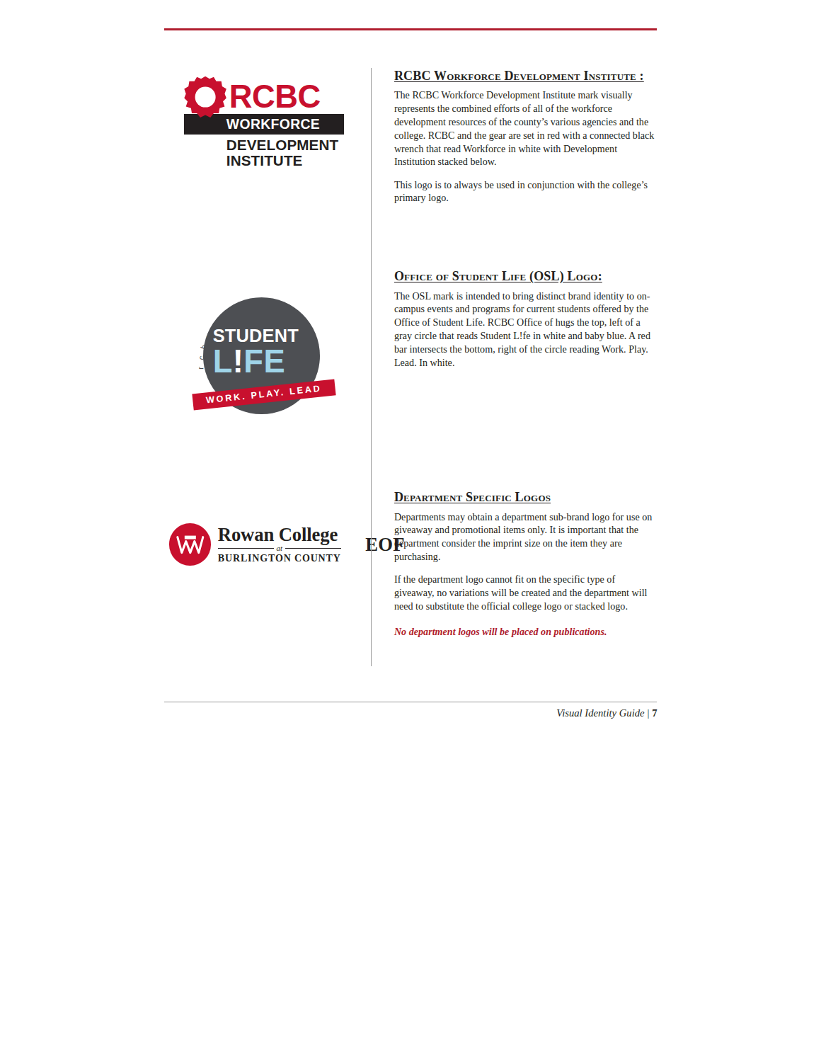RCBC
WORKFORCE
DEVELOPMENT
INSTITUTE
r c b c o f f i c e o f
STUDENT
L!FE
WORK. PLAY. LEAD
Rowan College
at
BURLINGTON COUNTY
EOF
RCBC Workforce Development Institute :
The RCBC Workforce Development Institute mark visually represents the combined efforts of all of the workforce development resources of the county’s various agencies and the college. RCBC and the gear are set in red with a connected black wrench that read Workforce in white with Development Institution stacked below.
This logo is to always be used in conjunction with the college’s primary logo.
Office of Student Life (OSL) Logo:
The OSL mark is intended to bring distinct brand identity to on-campus events and programs for current students offered by the Office of Student Life. RCBC Office of hugs the top, left of a gray circle that reads Student L!fe in white and baby blue. A red bar intersects the bottom, right of the circle reading Work. Play. Lead. In white.
Department Specific Logos
Departments may obtain a department sub-brand logo for use on giveaway and promotional items only. It is important that the department consider the imprint size on the item they are purchasing.
If the department logo cannot fit on the specific type of giveaway, no variations will be created and the department will need to substitute the official college logo or stacked logo.
No department logos will be placed on publications.
Visual Identity Guide|7